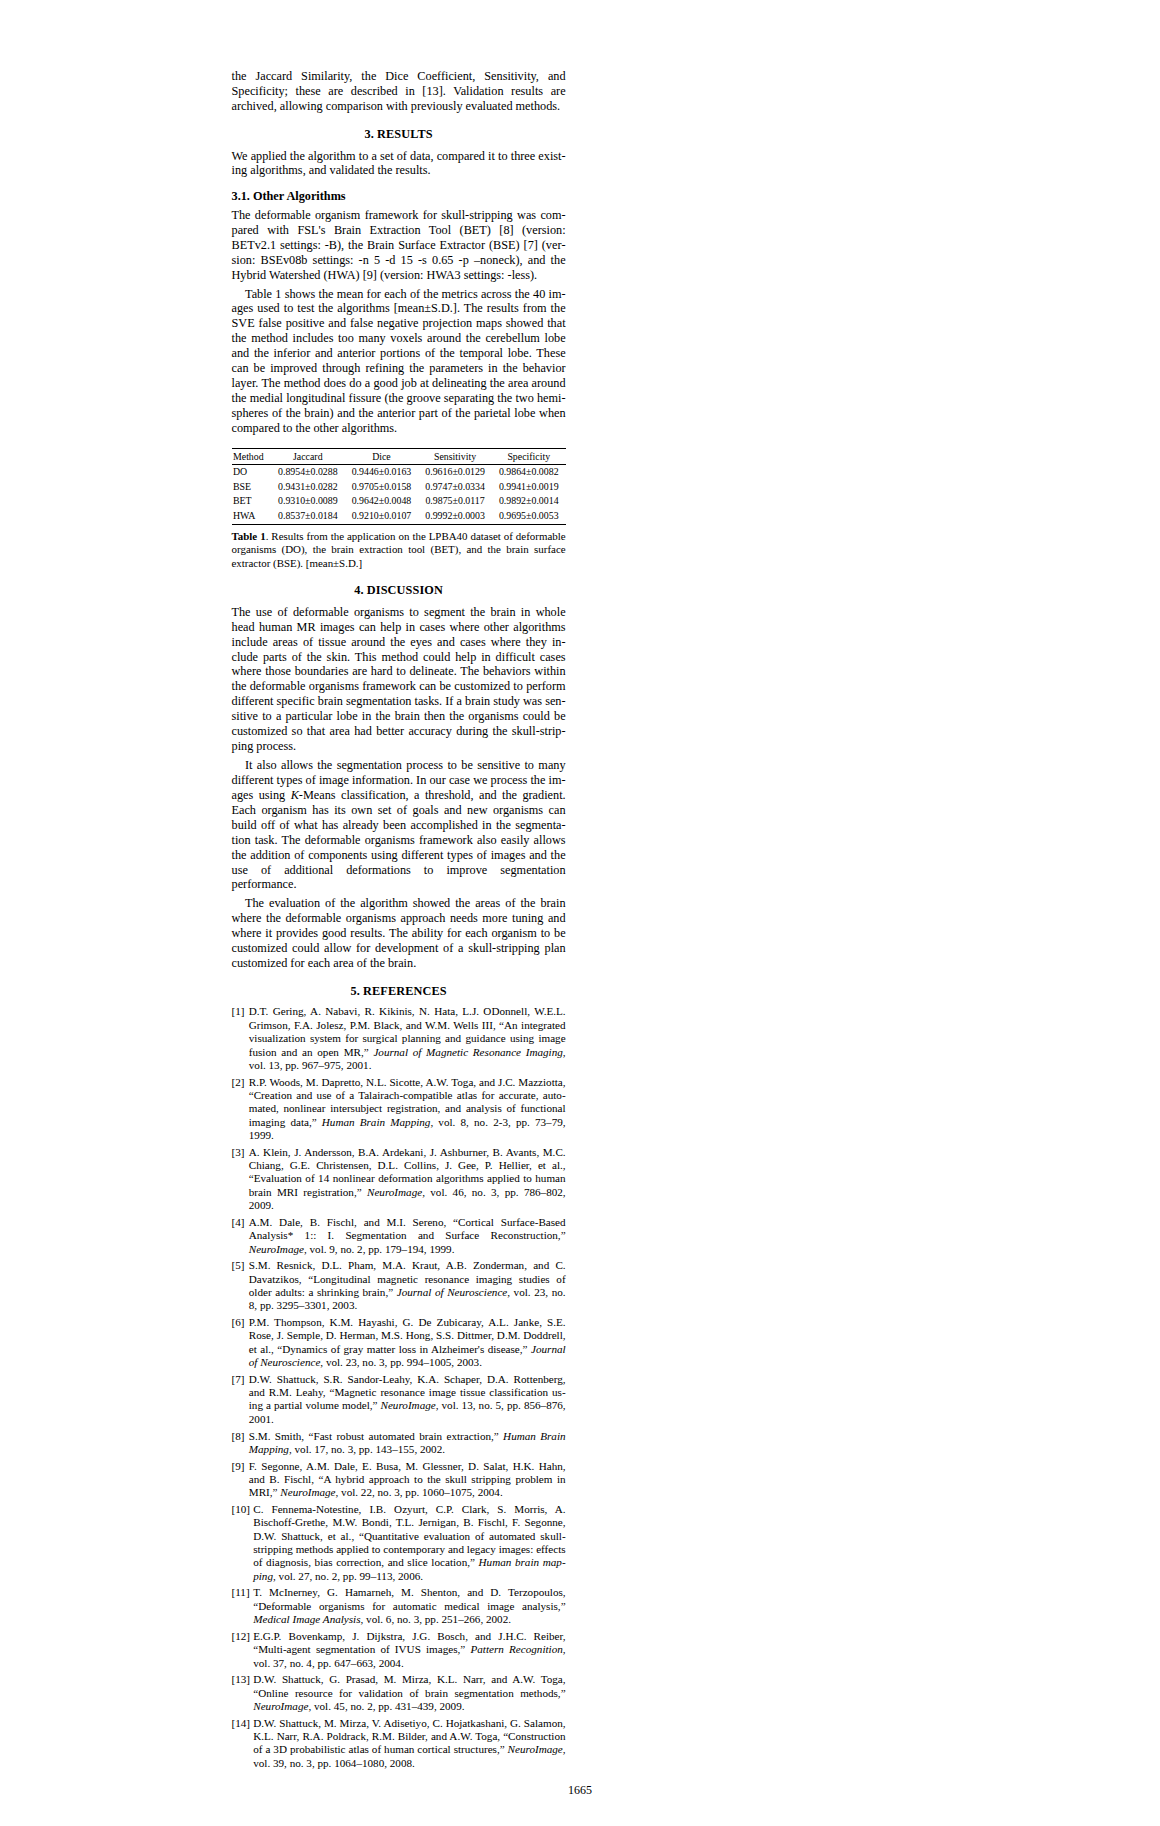the Jaccard Similarity, the Dice Coefficient, Sensitivity, and Specificity; these are described in [13]. Validation results are archived, allowing comparison with previously evaluated methods.
3. RESULTS
We applied the algorithm to a set of data, compared it to three existing algorithms, and validated the results.
3.1. Other Algorithms
The deformable organism framework for skull-stripping was compared with FSL's Brain Extraction Tool (BET) [8] (version: BETv2.1 settings: -B), the Brain Surface Extractor (BSE) [7] (version: BSEv08b settings: -n 5 -d 15 -s 0.65 -p –noneck), and the Hybrid Watershed (HWA) [9] (version: HWA3 settings: -less).
Table 1 shows the mean for each of the metrics across the 40 images used to test the algorithms [mean±S.D.]. The results from the SVE false positive and false negative projection maps showed that the method includes too many voxels around the cerebellum lobe and the inferior and anterior portions of the temporal lobe. These can be improved through refining the parameters in the behavior layer. The method does do a good job at delineating the area around the medial longitudinal fissure (the groove separating the two hemispheres of the brain) and the anterior part of the parietal lobe when compared to the other algorithms.
| Method | Jaccard | Dice | Sensitivity | Specificity |
| --- | --- | --- | --- | --- |
| DO | 0.8954±0.0288 | 0.9446±0.0163 | 0.9616±0.0129 | 0.9864±0.0082 |
| BSE | 0.9431±0.0282 | 0.9705±0.0158 | 0.9747±0.0334 | 0.9941±0.0019 |
| BET | 0.9310±0.0089 | 0.9642±0.0048 | 0.9875±0.0117 | 0.9892±0.0014 |
| HWA | 0.8537±0.0184 | 0.9210±0.0107 | 0.9992±0.0003 | 0.9695±0.0053 |
Table 1. Results from the application on the LPBA40 dataset of deformable organisms (DO), the brain extraction tool (BET), and the brain surface extractor (BSE). [mean±S.D.]
4. DISCUSSION
The use of deformable organisms to segment the brain in whole head human MR images can help in cases where other algorithms include areas of tissue around the eyes and cases where they include parts of the skin. This method could help in difficult cases where those boundaries are hard to delineate. The behaviors within the deformable organisms framework can be customized to perform different specific brain segmentation tasks. If a brain study was sensitive to a particular lobe in the brain then the organisms could be customized so that area had better accuracy during the skull-stripping process.
It also allows the segmentation process to be sensitive to many different types of image information. In our case we process the images using K-Means classification, a threshold, and the gradient. Each organism has its own set of goals and new organisms can build off of what has already been accomplished in the segmentation task. The deformable organisms framework also easily allows the addition of components using different types of images and the use of additional deformations to improve segmentation performance.
The evaluation of the algorithm showed the areas of the brain where the deformable organisms approach needs more tuning and where it provides good results. The ability for each organism to be customized could allow for development of a skull-stripping plan customized for each area of the brain.
5. REFERENCES
[1] D.T. Gering, A. Nabavi, R. Kikinis, N. Hata, L.J. ODonnell, W.E.L. Grimson, F.A. Jolesz, P.M. Black, and W.M. Wells III, “An integrated visualization system for surgical planning and guidance using image fusion and an open MR,” Journal of Magnetic Resonance Imaging, vol. 13, pp. 967–975, 2001.
[2] R.P. Woods, M. Dapretto, N.L. Sicotte, A.W. Toga, and J.C. Mazziotta, “Creation and use of a Talairach-compatible atlas for accurate, automated, nonlinear intersubject registration, and analysis of functional imaging data,” Human Brain Mapping, vol. 8, no. 2-3, pp. 73–79, 1999.
[3] A. Klein, J. Andersson, B.A. Ardekani, J. Ashburner, B. Avants, M.C. Chiang, G.E. Christensen, D.L. Collins, J. Gee, P. Hellier, et al., “Evaluation of 14 nonlinear deformation algorithms applied to human brain MRI registration,” NeuroImage, vol. 46, no. 3, pp. 786–802, 2009.
[4] A.M. Dale, B. Fischl, and M.I. Sereno, “Cortical Surface-Based Analysis* 1:: I. Segmentation and Surface Reconstruction,” NeuroImage, vol. 9, no. 2, pp. 179–194, 1999.
[5] S.M. Resnick, D.L. Pham, M.A. Kraut, A.B. Zonderman, and C. Davatzikos, “Longitudinal magnetic resonance imaging studies of older adults: a shrinking brain,” Journal of Neuroscience, vol. 23, no. 8, pp. 3295–3301, 2003.
[6] P.M. Thompson, K.M. Hayashi, G. De Zubicaray, A.L. Janke, S.E. Rose, J. Semple, D. Herman, M.S. Hong, S.S. Dittmer, D.M. Doddrell, et al., “Dynamics of gray matter loss in Alzheimer's disease,” Journal of Neuroscience, vol. 23, no. 3, pp. 994–1005, 2003.
[7] D.W. Shattuck, S.R. Sandor-Leahy, K.A. Schaper, D.A. Rottenberg, and R.M. Leahy, “Magnetic resonance image tissue classification using a partial volume model,” NeuroImage, vol. 13, no. 5, pp. 856–876, 2001.
[8] S.M. Smith, “Fast robust automated brain extraction,” Human Brain Mapping, vol. 17, no. 3, pp. 143–155, 2002.
[9] F. Segonne, A.M. Dale, E. Busa, M. Glessner, D. Salat, H.K. Hahn, and B. Fischl, “A hybrid approach to the skull stripping problem in MRI,” NeuroImage, vol. 22, no. 3, pp. 1060–1075, 2004.
[10] C. Fennema-Notestine, I.B. Ozyurt, C.P. Clark, S. Morris, A. Bischoff-Grethe, M.W. Bondi, T.L. Jernigan, B. Fischl, F. Segonne, D.W. Shattuck, et al., “Quantitative evaluation of automated skull-stripping methods applied to contemporary and legacy images: effects of diagnosis, bias correction, and slice location,” Human brain mapping, vol. 27, no. 2, pp. 99–113, 2006.
[11] T. McInerney, G. Hamarneh, M. Shenton, and D. Terzopoulos, “Deformable organisms for automatic medical image analysis,” Medical Image Analysis, vol. 6, no. 3, pp. 251–266, 2002.
[12] E.G.P. Bovenkamp, J. Dijkstra, J.G. Bosch, and J.H.C. Reiber, “Multi-agent segmentation of IVUS images,” Pattern Recognition, vol. 37, no. 4, pp. 647–663, 2004.
[13] D.W. Shattuck, G. Prasad, M. Mirza, K.L. Narr, and A.W. Toga, “Online resource for validation of brain segmentation methods,” NeuroImage, vol. 45, no. 2, pp. 431–439, 2009.
[14] D.W. Shattuck, M. Mirza, V. Adisetiyo, C. Hojatkashani, G. Salamon, K.L. Narr, R.A. Poldrack, R.M. Bilder, and A.W. Toga, “Construction of a 3D probabilistic atlas of human cortical structures,” NeuroImage, vol. 39, no. 3, pp. 1064–1080, 2008.
1665